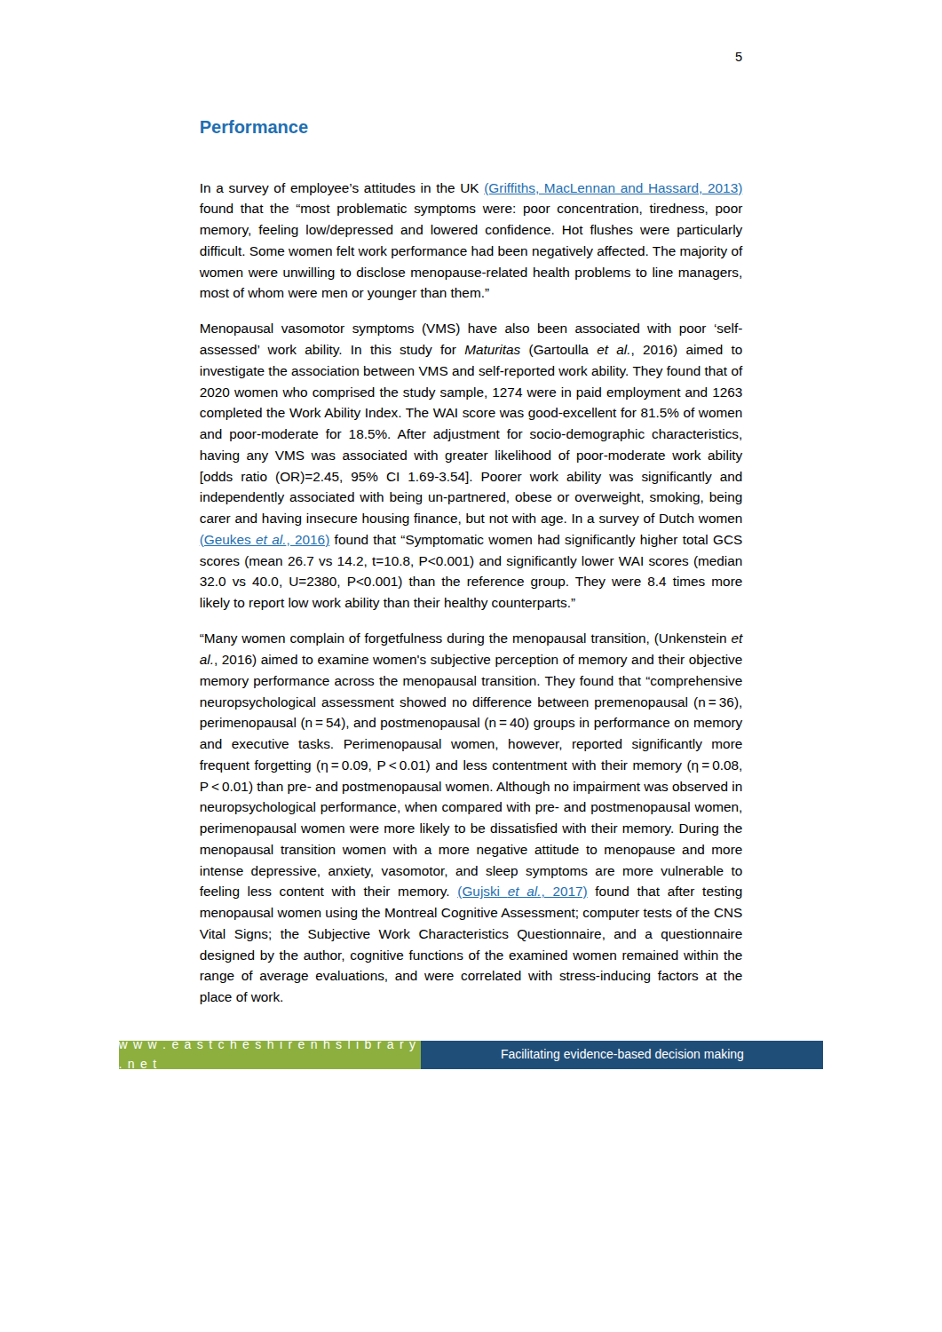5
Performance
In a survey of employee’s attitudes in the UK (Griffiths, MacLennan and Hassard, 2013) found that the “most problematic symptoms were: poor concentration, tiredness, poor memory, feeling low/depressed and lowered confidence. Hot flushes were particularly difficult. Some women felt work performance had been negatively affected. The majority of women were unwilling to disclose menopause-related health problems to line managers, most of whom were men or younger than them.”
Menopausal vasomotor symptoms (VMS) have also been associated with poor ‘self-assessed’ work ability. In this study for Maturitas (Gartoulla et al., 2016) aimed to investigate the association between VMS and self-reported work ability. They found that of 2020 women who comprised the study sample, 1274 were in paid employment and 1263 completed the Work Ability Index. The WAI score was good-excellent for 81.5% of women and poor-moderate for 18.5%. After adjustment for socio-demographic characteristics, having any VMS was associated with greater likelihood of poor-moderate work ability [odds ratio (OR)=2.45, 95% CI 1.69-3.54]. Poorer work ability was significantly and independently associated with being un-partnered, obese or overweight, smoking, being carer and having insecure housing finance, but not with age. In a survey of Dutch women (Geukes et al., 2016) found that “Symptomatic women had significantly higher total GCS scores (mean 26.7 vs 14.2, t=10.8, P<0.001) and significantly lower WAI scores (median 32.0 vs 40.0, U=2380, P<0.001) than the reference group. They were 8.4 times more likely to report low work ability than their healthy counterparts.”
“Many women complain of forgetfulness during the menopausal transition, (Unkenstein et al., 2016) aimed to examine women's subjective perception of memory and their objective memory performance across the menopausal transition. They found that “comprehensive neuropsychological assessment showed no difference between premenopausal (n = 36), perimenopausal (n = 54), and postmenopausal (n = 40) groups in performance on memory and executive tasks. Perimenopausal women, however, reported significantly more frequent forgetting (η = 0.09, P < 0.01) and less contentment with their memory (η = 0.08, P < 0.01) than pre- and postmenopausal women. Although no impairment was observed in neuropsychological performance, when compared with pre- and postmenopausal women, perimenopausal women were more likely to be dissatisfied with their memory. During the menopausal transition women with a more negative attitude to menopause and more intense depressive, anxiety, vasomotor, and sleep symptoms are more vulnerable to feeling less content with their memory. (Gujski et al., 2017) found that after testing menopausal women using the Montreal Cognitive Assessment; computer tests of the CNS Vital Signs; the Subjective Work Characteristics Questionnaire, and a questionnaire designed by the author, cognitive functions of the examined women remained within the range of average evaluations, and were correlated with stress-inducing factors at the place of work.
w w w . e a s t c h e s h i r e n h s l i b r a r y . n e t
Facilitating evidence-based decision making